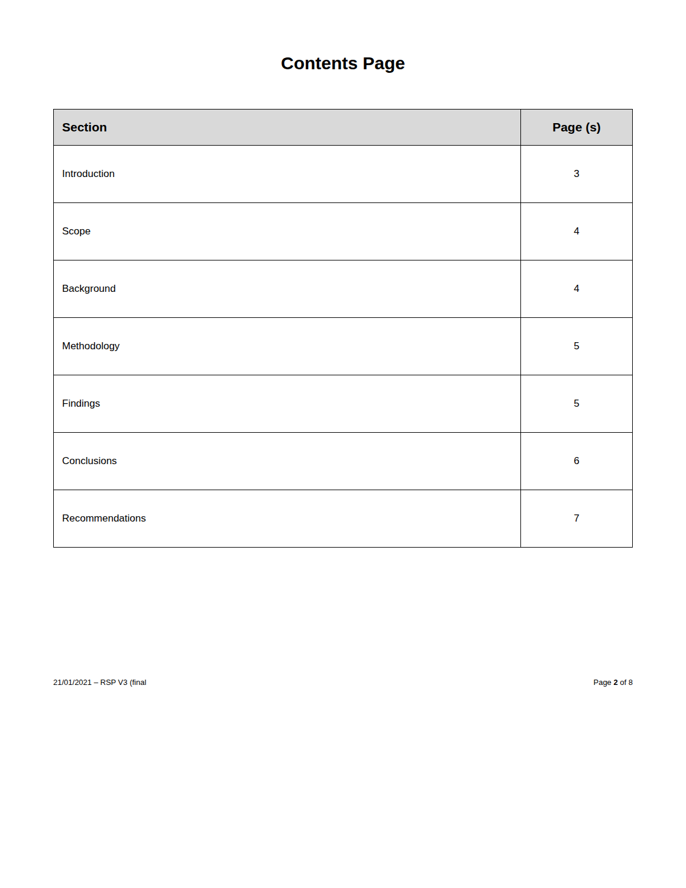Contents Page
| Section | Page (s) |
| --- | --- |
| Introduction | 3 |
| Scope | 4 |
| Background | 4 |
| Methodology | 5 |
| Findings | 5 |
| Conclusions | 6 |
| Recommendations | 7 |
21/01/2021 – RSP V3 (final
Page 2 of 8